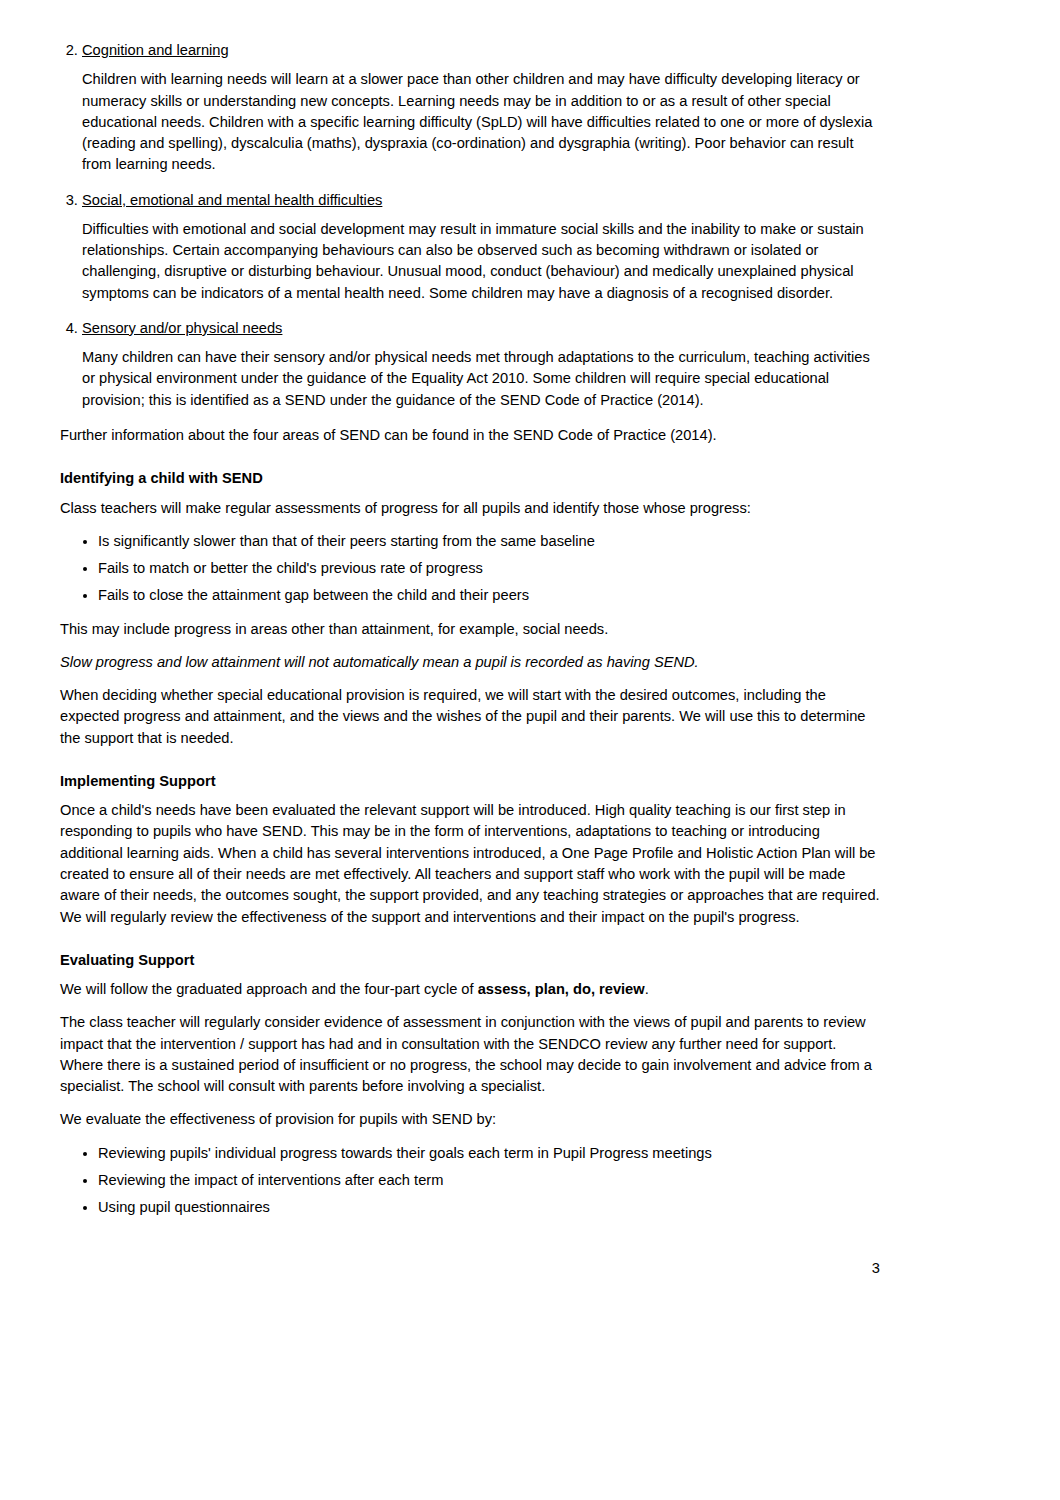Cognition and learning
Children with learning needs will learn at a slower pace than other children and may have difficulty developing literacy or numeracy skills or understanding new concepts. Learning needs may be in addition to or as a result of other special educational needs. Children with a specific learning difficulty (SpLD) will have difficulties related to one or more of dyslexia (reading and spelling), dyscalculia (maths), dyspraxia (co-ordination) and dysgraphia (writing). Poor behavior can result from learning needs.
Social, emotional and mental health difficulties
Difficulties with emotional and social development may result in immature social skills and the inability to make or sustain relationships. Certain accompanying behaviours can also be observed such as becoming withdrawn or isolated or challenging, disruptive or disturbing behaviour. Unusual mood, conduct (behaviour) and medically unexplained physical symptoms can be indicators of a mental health need. Some children may have a diagnosis of a recognised disorder.
Sensory and/or physical needs
Many children can have their sensory and/or physical needs met through adaptations to the curriculum, teaching activities or physical environment under the guidance of the Equality Act 2010. Some children will require special educational provision; this is identified as a SEND under the guidance of the SEND Code of Practice (2014).
Further information about the four areas of SEND can be found in the SEND Code of Practice (2014).
Identifying a child with SEND
Class teachers will make regular assessments of progress for all pupils and identify those whose progress:
Is significantly slower than that of their peers starting from the same baseline
Fails to match or better the child's previous rate of progress
Fails to close the attainment gap between the child and their peers
This may include progress in areas other than attainment, for example, social needs.
Slow progress and low attainment will not automatically mean a pupil is recorded as having SEND.
When deciding whether special educational provision is required, we will start with the desired outcomes, including the expected progress and attainment, and the views and the wishes of the pupil and their parents. We will use this to determine the support that is needed.
Implementing Support
Once a child's needs have been evaluated the relevant support will be introduced. High quality teaching is our first step in responding to pupils who have SEND. This may be in the form of interventions, adaptations to teaching or introducing additional learning aids. When a child has several interventions introduced, a One Page Profile and Holistic Action Plan will be created to ensure all of their needs are met effectively. All teachers and support staff who work with the pupil will be made aware of their needs, the outcomes sought, the support provided, and any teaching strategies or approaches that are required. We will regularly review the effectiveness of the support and interventions and their impact on the pupil's progress.
Evaluating Support
We will follow the graduated approach and the four-part cycle of assess, plan, do, review.
The class teacher will regularly consider evidence of assessment in conjunction with the views of pupil and parents to review impact that the intervention / support has had and in consultation with the SENDCO review any further need for support. Where there is a sustained period of insufficient or no progress, the school may decide to gain involvement and advice from a specialist. The school will consult with parents before involving a specialist.
We evaluate the effectiveness of provision for pupils with SEND by:
Reviewing pupils' individual progress towards their goals each term in Pupil Progress meetings
Reviewing the impact of interventions after each term
Using pupil questionnaires
3